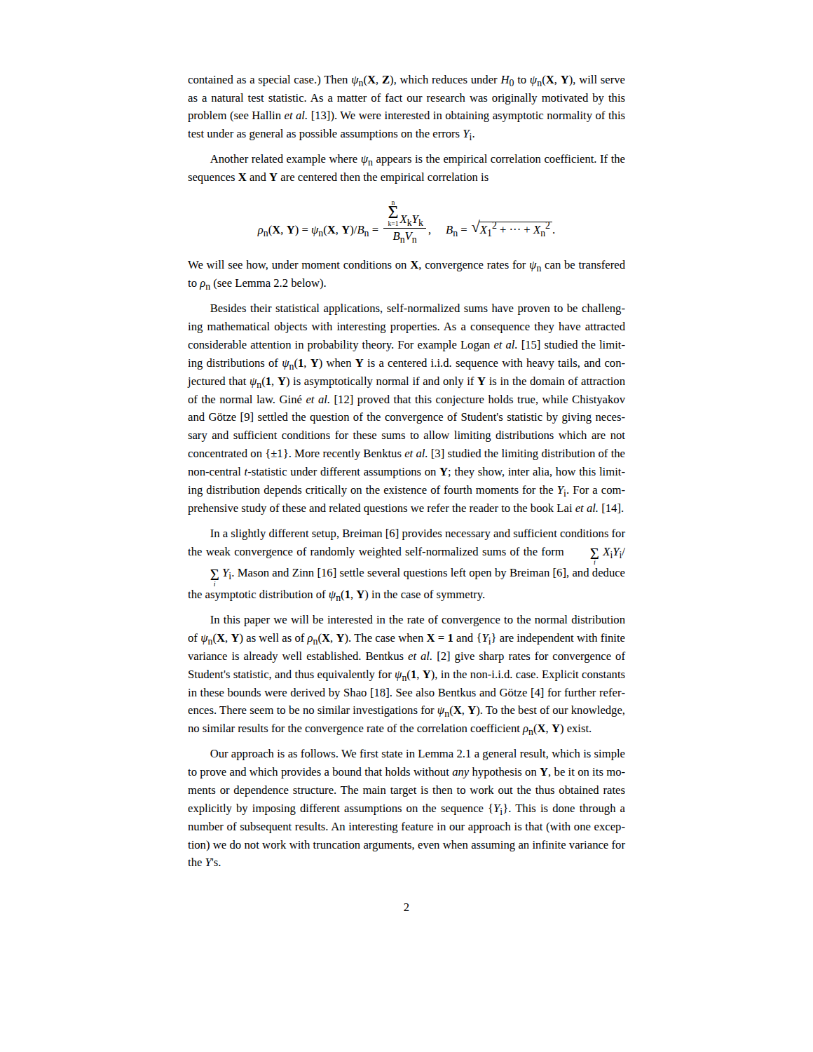contained as a special case.) Then ψn(X, Z), which reduces under H0 to ψn(X, Y), will serve as a natural test statistic. As a matter of fact our research was originally motivated by this problem (see Hallin et al. [13]). We were interested in obtaining asymptotic normality of this test under as general as possible assumptions on the errors Yi.
Another related example where ψn appears is the empirical correlation coefficient. If the sequences X and Y are centered then the empirical correlation is
ρn(X, Y) = ψn(X, Y)/Bn = nΣk=1 XkYk BnVn , Bn = X12 + ··· + Xn2.
We will see how, under moment conditions on X, convergence rates for ψn can be transfered to ρn (see Lemma 2.2 below).
Besides their statistical applications, self-normalized sums have proven to be challenging mathematical objects with interesting properties. As a consequence they have attracted considerable attention in probability theory. For example Logan et al. [15] studied the limiting distributions of ψn(1, Y) when Y is a centered i.i.d. sequence with heavy tails, and conjectured that ψn(1, Y) is asymptotically normal if and only if Y is in the domain of attraction of the normal law. Giné et al. [12] proved that this conjecture holds true, while Chistyakov and Götze [9] settled the question of the convergence of Student's statistic by giving necessary and sufficient conditions for these sums to allow limiting distributions which are not concentrated on {±1}. More recently Benktus et al. [3] studied the limiting distribution of the non-central t-statistic under different assumptions on Y; they show, inter alia, how this limiting distribution depends critically on the existence of fourth moments for the Yi. For a comprehensive study of these and related questions we refer the reader to the book Lai et al. [14].
In a slightly different setup, Breiman [6] provides necessary and sufficient conditions for the weak convergence of randomly weighted self-normalized sums of the form Σi XiYi/Σi Yi. Mason and Zinn [16] settle several questions left open by Breiman [6], and deduce the asymptotic distribution of ψn(1, Y) in the case of symmetry.
In this paper we will be interested in the rate of convergence to the normal distribution of ψn(X, Y) as well as of ρn(X, Y). The case when X = 1 and {Yi} are independent with finite variance is already well established. Bentkus et al. [2] give sharp rates for convergence of Student's statistic, and thus equivalently for ψn(1, Y), in the non-i.i.d. case. Explicit constants in these bounds were derived by Shao [18]. See also Bentkus and Götze [4] for further references. There seem to be no similar investigations for ψn(X, Y). To the best of our knowledge, no similar results for the convergence rate of the correlation coefficient ρn(X, Y) exist.
Our approach is as follows. We first state in Lemma 2.1 a general result, which is simple to prove and which provides a bound that holds without any hypothesis on Y, be it on its moments or dependence structure. The main target is then to work out the thus obtained rates explicitly by imposing different assumptions on the sequence {Yi}. This is done through a number of subsequent results. An interesting feature in our approach is that (with one exception) we do not work with truncation arguments, even when assuming an infinite variance for the Y's.
2